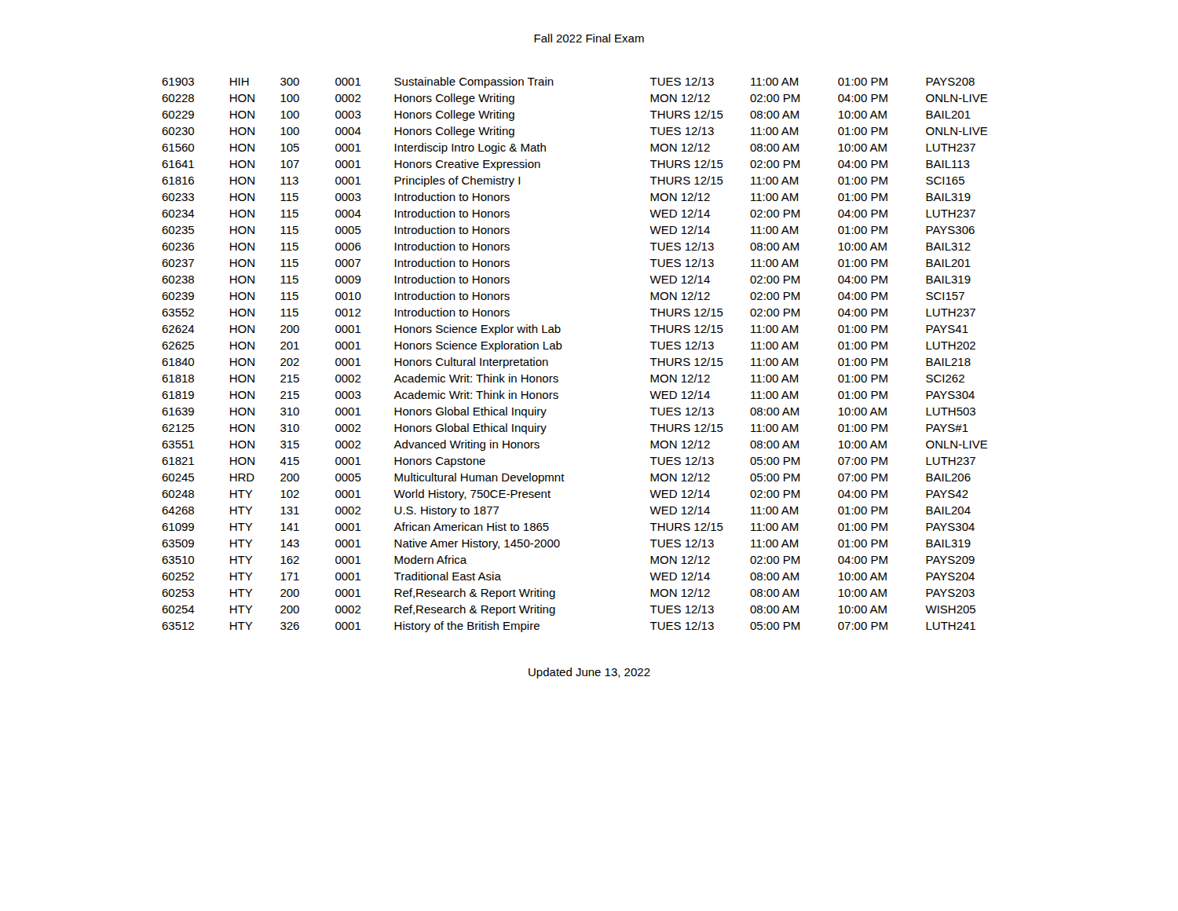Fall 2022 Final Exam
| 61903 | HIH | 300 | 0001 | Sustainable Compassion Train | TUES 12/13 | 11:00 AM | 01:00 PM | PAYS208 |
| 60228 | HON | 100 | 0002 | Honors College Writing | MON 12/12 | 02:00 PM | 04:00 PM | ONLN-LIVE |
| 60229 | HON | 100 | 0003 | Honors College Writing | THURS 12/15 | 08:00 AM | 10:00 AM | BAIL201 |
| 60230 | HON | 100 | 0004 | Honors College Writing | TUES 12/13 | 11:00 AM | 01:00 PM | ONLN-LIVE |
| 61560 | HON | 105 | 0001 | Interdiscip Intro Logic & Math | MON 12/12 | 08:00 AM | 10:00 AM | LUTH237 |
| 61641 | HON | 107 | 0001 | Honors Creative Expression | THURS 12/15 | 02:00 PM | 04:00 PM | BAIL113 |
| 61816 | HON | 113 | 0001 | Principles of Chemistry I | THURS 12/15 | 11:00 AM | 01:00 PM | SCI165 |
| 60233 | HON | 115 | 0003 | Introduction to Honors | MON 12/12 | 11:00 AM | 01:00 PM | BAIL319 |
| 60234 | HON | 115 | 0004 | Introduction to Honors | WED 12/14 | 02:00 PM | 04:00 PM | LUTH237 |
| 60235 | HON | 115 | 0005 | Introduction to Honors | WED 12/14 | 11:00 AM | 01:00 PM | PAYS306 |
| 60236 | HON | 115 | 0006 | Introduction to Honors | TUES 12/13 | 08:00 AM | 10:00 AM | BAIL312 |
| 60237 | HON | 115 | 0007 | Introduction to Honors | TUES 12/13 | 11:00 AM | 01:00 PM | BAIL201 |
| 60238 | HON | 115 | 0009 | Introduction to Honors | WED 12/14 | 02:00 PM | 04:00 PM | BAIL319 |
| 60239 | HON | 115 | 0010 | Introduction to Honors | MON 12/12 | 02:00 PM | 04:00 PM | SCI157 |
| 63552 | HON | 115 | 0012 | Introduction to Honors | THURS 12/15 | 02:00 PM | 04:00 PM | LUTH237 |
| 62624 | HON | 200 | 0001 | Honors Science Explor with Lab | THURS 12/15 | 11:00 AM | 01:00 PM | PAYS41 |
| 62625 | HON | 201 | 0001 | Honors Science Exploration Lab | TUES 12/13 | 11:00 AM | 01:00 PM | LUTH202 |
| 61840 | HON | 202 | 0001 | Honors Cultural Interpretation | THURS 12/15 | 11:00 AM | 01:00 PM | BAIL218 |
| 61818 | HON | 215 | 0002 | Academic Writ: Think in Honors | MON 12/12 | 11:00 AM | 01:00 PM | SCI262 |
| 61819 | HON | 215 | 0003 | Academic Writ: Think in Honors | WED 12/14 | 11:00 AM | 01:00 PM | PAYS304 |
| 61639 | HON | 310 | 0001 | Honors Global Ethical Inquiry | TUES 12/13 | 08:00 AM | 10:00 AM | LUTH503 |
| 62125 | HON | 310 | 0002 | Honors Global Ethical Inquiry | THURS 12/15 | 11:00 AM | 01:00 PM | PAYS#1 |
| 63551 | HON | 315 | 0002 | Advanced Writing in Honors | MON 12/12 | 08:00 AM | 10:00 AM | ONLN-LIVE |
| 61821 | HON | 415 | 0001 | Honors Capstone | TUES 12/13 | 05:00 PM | 07:00 PM | LUTH237 |
| 60245 | HRD | 200 | 0005 | Multicultural Human Developmnt | MON 12/12 | 05:00 PM | 07:00 PM | BAIL206 |
| 60248 | HTY | 102 | 0001 | World History, 750CE-Present | WED 12/14 | 02:00 PM | 04:00 PM | PAYS42 |
| 64268 | HTY | 131 | 0002 | U.S. History to 1877 | WED 12/14 | 11:00 AM | 01:00 PM | BAIL204 |
| 61099 | HTY | 141 | 0001 | African American Hist to 1865 | THURS 12/15 | 11:00 AM | 01:00 PM | PAYS304 |
| 63509 | HTY | 143 | 0001 | Native Amer History, 1450-2000 | TUES 12/13 | 11:00 AM | 01:00 PM | BAIL319 |
| 63510 | HTY | 162 | 0001 | Modern Africa | MON 12/12 | 02:00 PM | 04:00 PM | PAYS209 |
| 60252 | HTY | 171 | 0001 | Traditional East Asia | WED 12/14 | 08:00 AM | 10:00 AM | PAYS204 |
| 60253 | HTY | 200 | 0001 | Ref,Research & Report Writing | MON 12/12 | 08:00 AM | 10:00 AM | PAYS203 |
| 60254 | HTY | 200 | 0002 | Ref,Research & Report Writing | TUES 12/13 | 08:00 AM | 10:00 AM | WISH205 |
| 63512 | HTY | 326 | 0001 | History of the British Empire | TUES 12/13 | 05:00 PM | 07:00 PM | LUTH241 |
Updated June 13, 2022